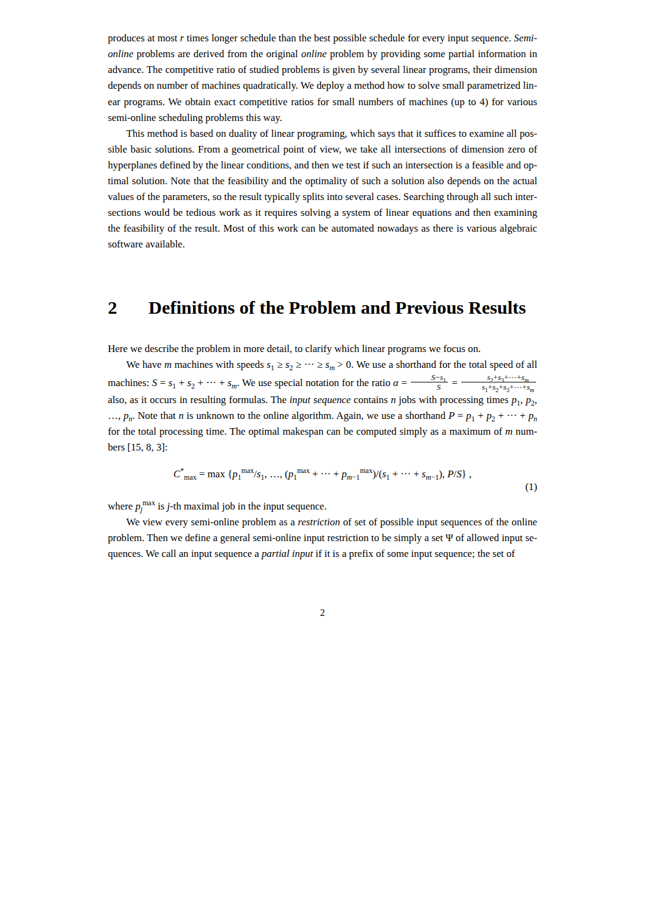produces at most r times longer schedule than the best possible schedule for every input sequence. Semi-online problems are derived from the original online problem by providing some partial information in advance. The competitive ratio of studied problems is given by several linear programs, their dimension depends on number of machines quadratically. We deploy a method how to solve small parametrized linear programs. We obtain exact competitive ratios for small numbers of machines (up to 4) for various semi-online scheduling problems this way.
This method is based on duality of linear programing, which says that it suffices to examine all possible basic solutions. From a geometrical point of view, we take all intersections of dimension zero of hyperplanes defined by the linear conditions, and then we test if such an intersection is a feasible and optimal solution. Note that the feasibility and the optimality of such a solution also depends on the actual values of the parameters, so the result typically splits into several cases. Searching through all such intersections would be tedious work as it requires solving a system of linear equations and then examining the feasibility of the result. Most of this work can be automated nowadays as there is various algebraic software available.
2 Definitions of the Problem and Previous Results
Here we describe the problem in more detail, to clarify which linear programs we focus on.
We have m machines with speeds s1 ≥ s2 ≥ ··· ≥ sm > 0. We use a shorthand for the total speed of all machines: S = s1 + s2 + ··· + sm. We use special notation for the ratio α = S−s1 S = s2+s3+···+sm s1+s2+s3+···+sm also, as it occurs in resulting formulas. The input sequence contains n jobs with processing times p1, p2, …, pn. Note that n is unknown to the online algorithm. Again, we use a shorthand P = p1 + p2 + ··· + pn for the total processing time. The optimal makespan can be computed simply as a maximum of m numbers [15, 8, 3]:
C*max = max {p1max/s1, …, (p1max + ··· + pm−1max)/(s1 + ··· + sm−1), P/S} , (1)
where pjmax is j-th maximal job in the input sequence.
We view every semi-online problem as a restriction of set of possible input sequences of the online problem. Then we define a general semi-online input restriction to be simply a set Ψ of allowed input sequences. We call an input sequence a partial input if it is a prefix of some input sequence; the set of
2